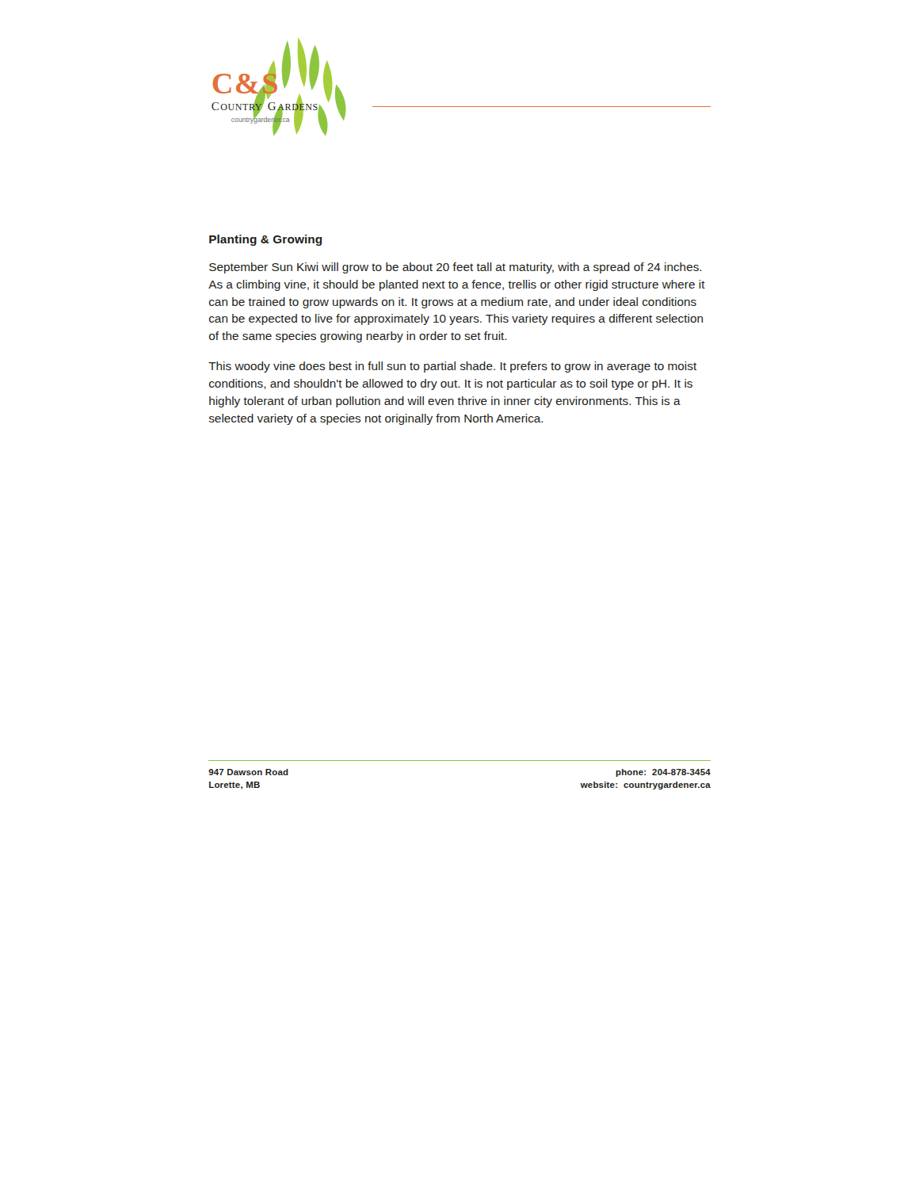C & S C OUNTRY G ARDENS countrygardener.ca
Planting & Growing
September Sun Kiwi will grow to be about 20 feet tall at maturity, with a spread of 24 inches. As a climbing vine, it should be planted next to a fence, trellis or other rigid structure where it can be trained to grow upwards on it. It grows at a medium rate, and under ideal conditions can be expected to live for approximately 10 years. This variety requires a different selection of the same species growing nearby in order to set fruit.
This woody vine does best in full sun to partial shade. It prefers to grow in average to moist conditions, and shouldn't be allowed to dry out. It is not particular as to soil type or pH. It is highly tolerant of urban pollution and will even thrive in inner city environments. This is a selected variety of a species not originally from North America.
947 Dawson Road
Lorette, MB
phone: 204-878-3454
website: countrygardener.ca